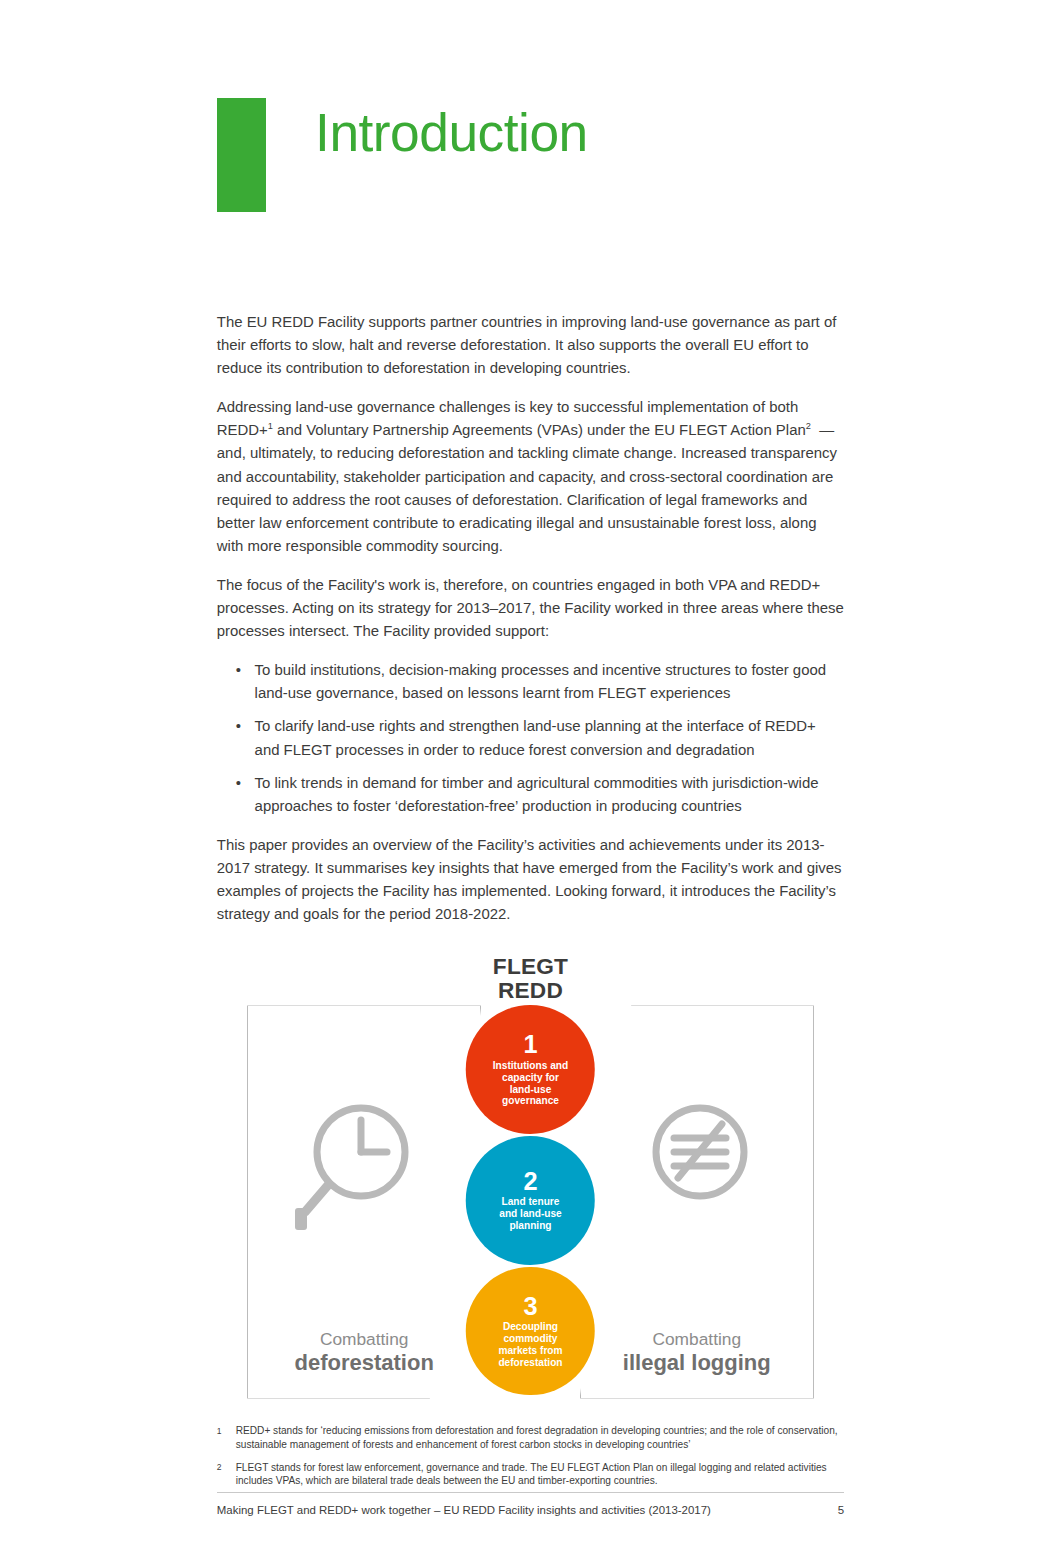Introduction
The EU REDD Facility supports partner countries in improving land-use governance as part of their efforts to slow, halt and reverse deforestation. It also supports the overall EU effort to reduce its contribution to deforestation in developing countries.
Addressing land-use governance challenges is key to successful implementation of both REDD+1 and Voluntary Partnership Agreements (VPAs) under the EU FLEGT Action Plan2 — and, ultimately, to reducing deforestation and tackling climate change. Increased transparency and accountability, stakeholder participation and capacity, and cross-sectoral coordination are required to address the root causes of deforestation. Clarification of legal frameworks and better law enforcement contribute to eradicating illegal and unsustainable forest loss, along with more responsible commodity sourcing.
The focus of the Facility's work is, therefore, on countries engaged in both VPA and REDD+ processes. Acting on its strategy for 2013–2017, the Facility worked in three areas where these processes intersect. The Facility provided support:
To build institutions, decision-making processes and incentive structures to foster good land-use governance, based on lessons learnt from FLEGT experiences
To clarify land-use rights and strengthen land-use planning at the interface of REDD+ and FLEGT processes in order to reduce forest conversion and degradation
To link trends in demand for timber and agricultural commodities with jurisdiction-wide approaches to foster ‘deforestation-free’ production in producing countries
This paper provides an overview of the Facility’s activities and achievements under its 2013-2017 strategy. It summarises key insights that have emerged from the Facility’s work and gives examples of projects the Facility has implemented. Looking forward, it introduces the Facility’s strategy and goals for the period 2018-2022.
FLEGT
REDD
Combatting deforestation
Combatting illegal logging
1
Institutions and
capacity for
land-use
governance
2
Land tenure
and land-use
planning
3
Decoupling
commodity
markets from
deforestation
1
REDD+ stands for ‘reducing emissions from deforestation and forest degradation in developing countries; and the role of conservation, sustainable management of forests and enhancement of forest carbon stocks in developing countries’
2
FLEGT stands for forest law enforcement, governance and trade. The EU FLEGT Action Plan on illegal logging and related activities includes VPAs, which are bilateral trade deals between the EU and timber-exporting countries.
Making FLEGT and REDD+ work together – EU REDD Facility insights and activities (2013-2017)
5